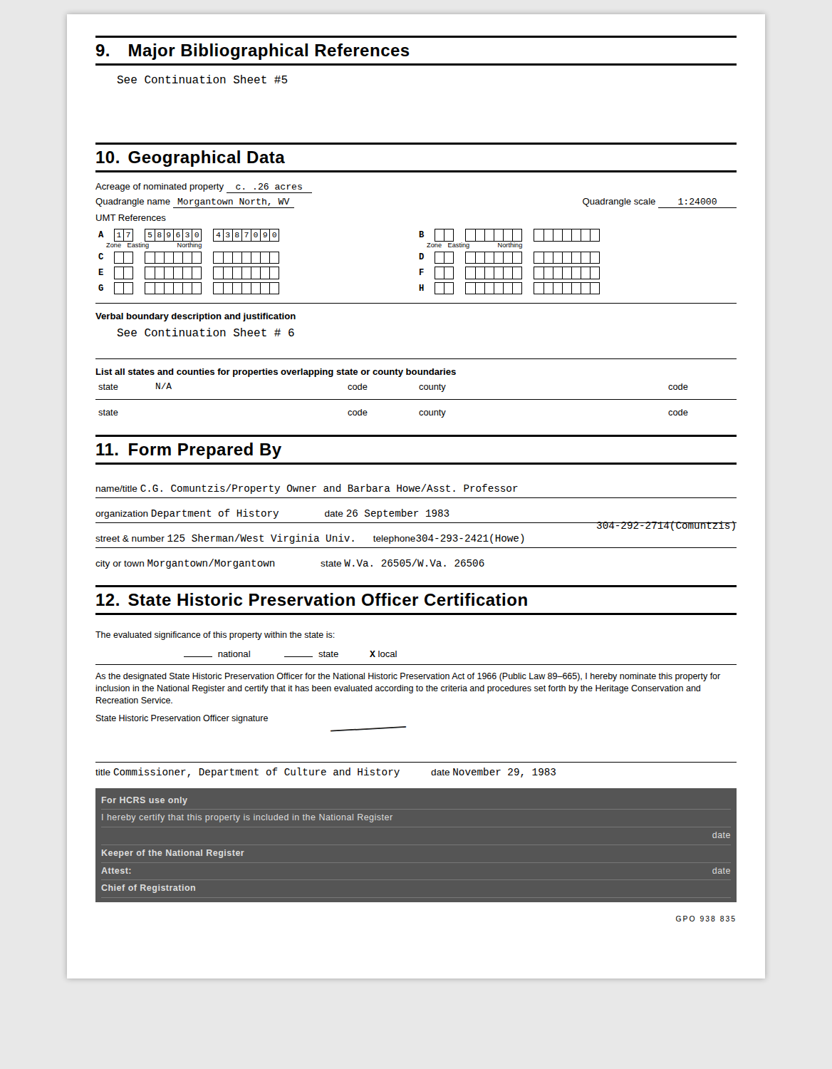9. Major Bibliographical References
See Continuation Sheet #5
10. Geographical Data
Acreage of nominated property c. .26 acres
Quadrangle name Morgantown North, WV Quadrangle scale 1:24000
UMT References
| A 1 7 5 8 9 6 3 0 4 3 8 7 0 9 0 Zone Easting Northing | B Zone Easting Northing |
| C | D |
| E | F |
| G | H |
Verbal boundary description and justification
See Continuation Sheet # 6
List all states and counties for properties overlapping state or county boundaries
| state | N/A | code | county | | code |
| state | | code | county | | code |
11. Form Prepared By
name/title C.G. Comuntzis/Property Owner and Barbara Howe/Asst. Professor
organization Department of History date 26 September 1983
304-292-2714(Comuntzis) street & number 125 Sherman/West Virginia Univ. telephone304-293-2421(Howe)
city or town Morgantown/Morgantown state W.Va. 26505/W.Va. 26506
12. State Historic Preservation Officer Certification
The evaluated significance of this property within the state is:
national state X local
As the designated State Historic Preservation Officer for the National Historic Preservation Act of 1966 (Public Law 89–665), I hereby nominate this property for inclusion in the National Register and certify that it has been evaluated according to the criteria and procedures set forth by the Heritage Conservation and Recreation Service.
State Historic Preservation Officer signature
———
title Commissioner, Department of Culture and History date November 29, 1983
For HCRS use only
I hereby certify that this property is included in the National Register
date
Keeper of the National Register
Attest: date
Chief of Registration
GPO 938 835